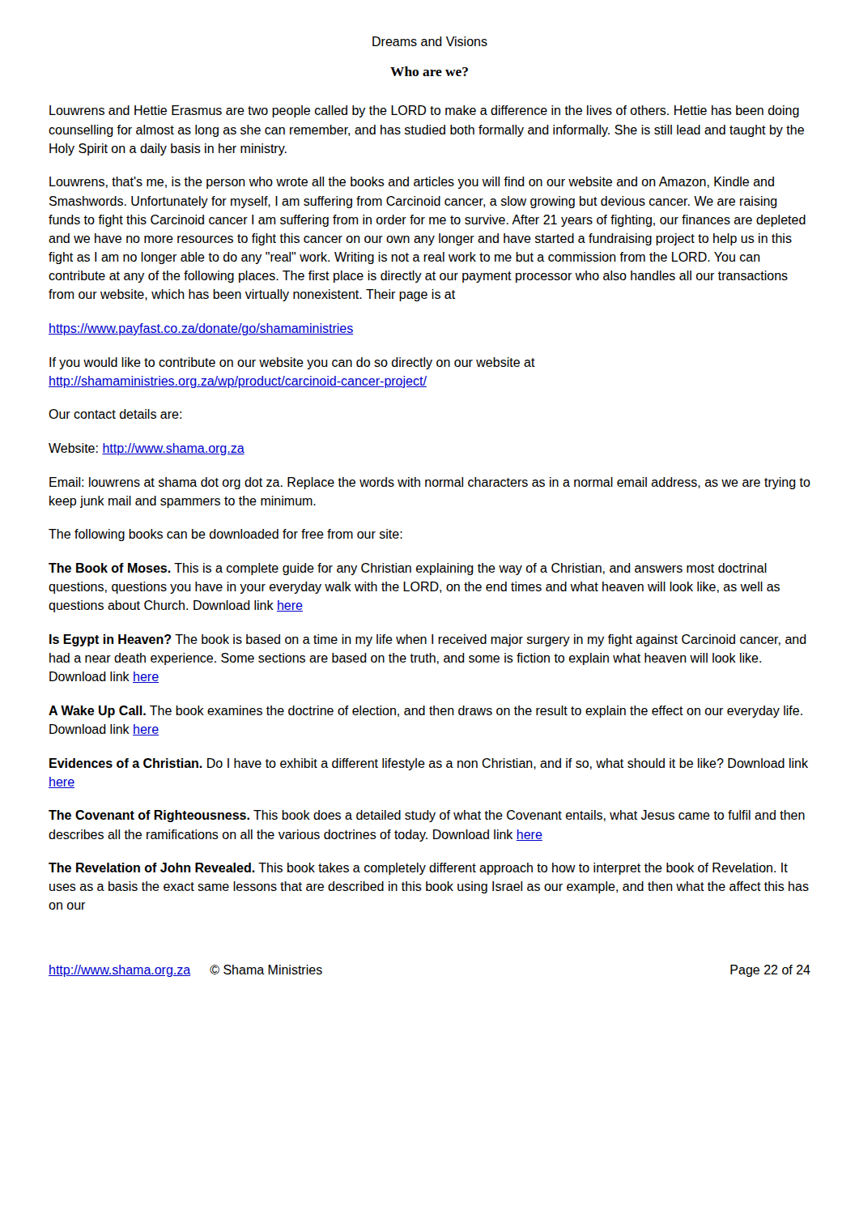Dreams and Visions
Who are we?
Louwrens and Hettie Erasmus are two people called by the LORD to make a difference in the lives of others. Hettie has been doing counselling for almost as long as she can remember, and has studied both formally and informally. She is still lead and taught by the Holy Spirit on a daily basis in her ministry.
Louwrens, that's me, is the person who wrote all the books and articles you will find on our website and on Amazon, Kindle and Smashwords. Unfortunately for myself, I am suffering from Carcinoid cancer, a slow growing but devious cancer. We are raising funds to fight this Carcinoid cancer I am suffering from in order for me to survive. After 21 years of fighting, our finances are depleted and we have no more resources to fight this cancer on our own any longer and have started a fundraising project to help us in this fight as I am no longer able to do any "real" work. Writing is not a real work to me but a commission from the LORD. You can contribute at any of the following places. The first place is directly at our payment processor who also handles all our transactions from our website, which has been virtually nonexistent. Their page is at
https://www.payfast.co.za/donate/go/shamaministries
If you would like to contribute on our website you can do so directly on our website at http://shamaministries.org.za/wp/product/carcinoid-cancer-project/
Our contact details are:
Website: http://www.shama.org.za
Email: louwrens at shama dot org dot za. Replace the words with normal characters as in a normal email address, as we are trying to keep junk mail and spammers to the minimum.
The following books can be downloaded for free from our site:
The Book of Moses. This is a complete guide for any Christian explaining the way of a Christian, and answers most doctrinal questions, questions you have in your everyday walk with the LORD, on the end times and what heaven will look like, as well as questions about Church. Download link here
Is Egypt in Heaven? The book is based on a time in my life when I received major surgery in my fight against Carcinoid cancer, and had a near death experience. Some sections are based on the truth, and some is fiction to explain what heaven will look like. Download link here
A Wake Up Call. The book examines the doctrine of election, and then draws on the result to explain the effect on our everyday life. Download link here
Evidences of a Christian. Do I have to exhibit a different lifestyle as a non Christian, and if so, what should it be like? Download link here
The Covenant of Righteousness. This book does a detailed study of what the Covenant entails, what Jesus came to fulfil and then describes all the ramifications on all the various doctrines of today. Download link here
The Revelation of John Revealed. This book takes a completely different approach to how to interpret the book of Revelation. It uses as a basis the exact same lessons that are described in this book using Israel as our example, and then what the affect this has on our
http://www.shama.org.za © Shama Ministries Page 22 of 24